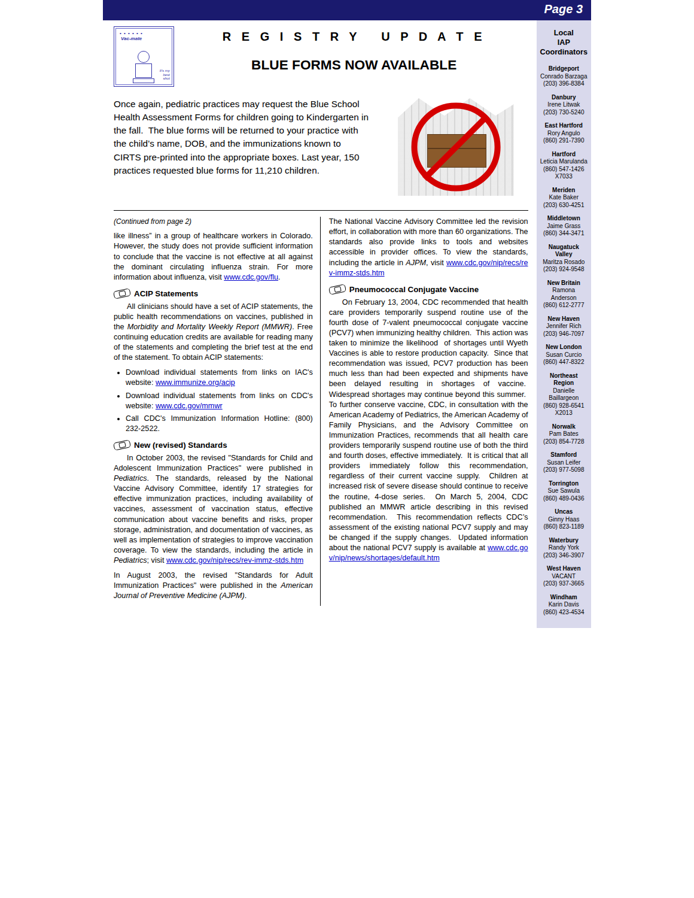Page 3
• • • • • •
Vac-mate
It's my
best
shot
R E G I S T R Y U P D A T E
BLUE FORMS NOW AVAILABLE
Once again, pediatric practices may request the Blue School Health Assessment Forms for children going to Kindergarten in the fall. The blue forms will be returned to your practice with the child’s name, DOB, and the immunizations known to CIRTS pre-printed into the appropriate boxes. Last year, 150 practices requested blue forms for 11,210 children.
(Continued from page 2)
like illness” in a group of healthcare workers in Colorado. However, the study does not provide sufficient information to conclude that the vaccine is not effective at all against the dominant circulating influenza strain. For more information about influenza, visit www.cdc.gov/flu.
ACIP Statements
All clinicians should have a set of ACIP statements, the public health recommendations on vaccines, published in the Morbidity and Mortality Weekly Report (MMWR). Free continuing education credits are available for reading many of the statements and completing the brief test at the end of the statement. To obtain ACIP statements:
Download individual statements from links on IAC's website: www.immunize.org/acip
Download individual statements from links on CDC's website: www.cdc.gov/mmwr
Call CDC's Immunization Information Hotline: (800) 232-2522.
New (revised) Standards
In October 2003, the revised "Standards for Child and Adolescent Immunization Practices" were published in Pediatrics. The standards, released by the National Vaccine Advisory Committee, identify 17 strategies for effective immunization practices, including availability of vaccines, assessment of vaccination status, effective communication about vaccine benefits and risks, proper storage, administration, and documentation of vaccines, as well as implementation of strategies to improve vaccination coverage. To view the standards, including the article in Pediatrics; visit www.cdc.gov/nip/recs/rev-immz-stds.htm
In August 2003, the revised "Standards for Adult Immunization Practices" were published in the American Journal of Preventive Medicine (AJPM).
The National Vaccine Advisory Committee led the revision effort, in collaboration with more than 60 organizations. The standards also provide links to tools and websites accessible in provider offices. To view the standards, including the article in AJPM, visit www.cdc.gov/nip/recs/rev-immz-stds.htm
Pneumococcal Conjugate Vaccine
On February 13, 2004, CDC recommended that health care providers temporarily suspend routine use of the fourth dose of 7-valent pneumococcal conjugate vaccine (PCV7) when immunizing healthy children. This action was taken to minimize the likelihood of shortages until Wyeth Vaccines is able to restore production capacity. Since that recommendation was issued, PCV7 production has been much less than had been expected and shipments have been delayed resulting in shortages of vaccine. Widespread shortages may continue beyond this summer. To further conserve vaccine, CDC, in consultation with the American Academy of Pediatrics, the American Academy of Family Physicians, and the Advisory Committee on Immunization Practices, recommends that all health care providers temporarily suspend routine use of both the third and fourth doses, effective immediately. It is critical that all providers immediately follow this recommendation, regardless of their current vaccine supply. Children at increased risk of severe disease should continue to receive the routine, 4-dose series. On March 5, 2004, CDC published an MMWR article describing in this revised recommendation. This recommendation reflects CDC’s assessment of the existing national PCV7 supply and may be changed if the supply changes. Updated information about the national PCV7 supply is available at www.cdc.gov/nip/news/shortages/default.htm
Local
IAP Coordinators
Bridgeport
Conrado Barzaga
(203) 396-8384
Danbury
Irene Litwak
(203) 730-5240
East Hartford
Rory Angulo
(860) 291-7390
Hartford
Leticia Marulanda
(860) 547-1426 X7033
Meriden
Kate Baker
(203) 630-4251
Middletown
Jaime Grass
(860) 344-3471
Naugatuck Valley
Maritza Rosado
(203) 924-9548
New Britain
Ramona Anderson
(860) 612-2777
New Haven
Jennifer Rich
(203) 946-7097
New London
Susan Curcio
(860) 447-8322
Northeast Region
Danielle Baillargeon
(860) 928-6541 X2013
Norwalk
Pam Bates
(203) 854-7728
Stamford
Susan Leifer
(203) 977-5098
Torrington
Sue Sawula
(860) 489-0436
Uncas
Ginny Haas
(860) 823-1189
Waterbury
Randy York
(203) 346-3907
West Haven
VACANT
(203) 937-3665
Windham
Karin Davis
(860) 423-4534